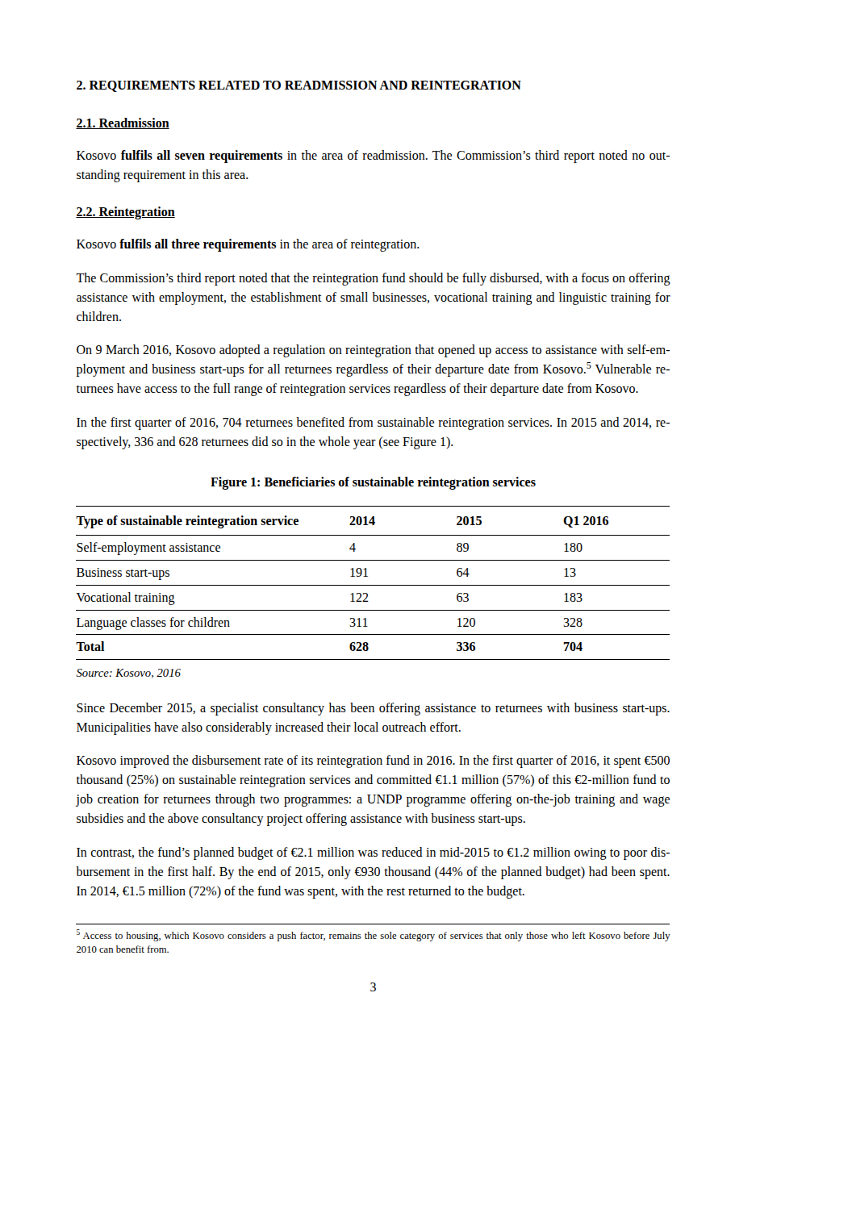2. REQUIREMENTS RELATED TO READMISSION AND REINTEGRATION
2.1. Readmission
Kosovo fulfils all seven requirements in the area of readmission. The Commission’s third report noted no outstanding requirement in this area.
2.2. Reintegration
Kosovo fulfils all three requirements in the area of reintegration.
The Commission’s third report noted that the reintegration fund should be fully disbursed, with a focus on offering assistance with employment, the establishment of small businesses, vocational training and linguistic training for children.
On 9 March 2016, Kosovo adopted a regulation on reintegration that opened up access to assistance with self-employment and business start-ups for all returnees regardless of their departure date from Kosovo.5 Vulnerable returnees have access to the full range of reintegration services regardless of their departure date from Kosovo.
In the first quarter of 2016, 704 returnees benefited from sustainable reintegration services. In 2015 and 2014, respectively, 336 and 628 returnees did so in the whole year (see Figure 1).
Figure 1: Beneficiaries of sustainable reintegration services
| Type of sustainable reintegration service | 2014 | 2015 | Q1 2016 |
| --- | --- | --- | --- |
| Self-employment assistance | 4 | 89 | 180 |
| Business start-ups | 191 | 64 | 13 |
| Vocational training | 122 | 63 | 183 |
| Language classes for children | 311 | 120 | 328 |
| Total | 628 | 336 | 704 |
Source: Kosovo, 2016
Since December 2015, a specialist consultancy has been offering assistance to returnees with business start-ups. Municipalities have also considerably increased their local outreach effort.
Kosovo improved the disbursement rate of its reintegration fund in 2016. In the first quarter of 2016, it spent €500 thousand (25%) on sustainable reintegration services and committed €1.1 million (57%) of this €2-million fund to job creation for returnees through two programmes: a UNDP programme offering on-the-job training and wage subsidies and the above consultancy project offering assistance with business start-ups.
In contrast, the fund’s planned budget of €2.1 million was reduced in mid-2015 to €1.2 million owing to poor disbursement in the first half. By the end of 2015, only €930 thousand (44% of the planned budget) had been spent. In 2014, €1.5 million (72%) of the fund was spent, with the rest returned to the budget.
5 Access to housing, which Kosovo considers a push factor, remains the sole category of services that only those who left Kosovo before July 2010 can benefit from.
3